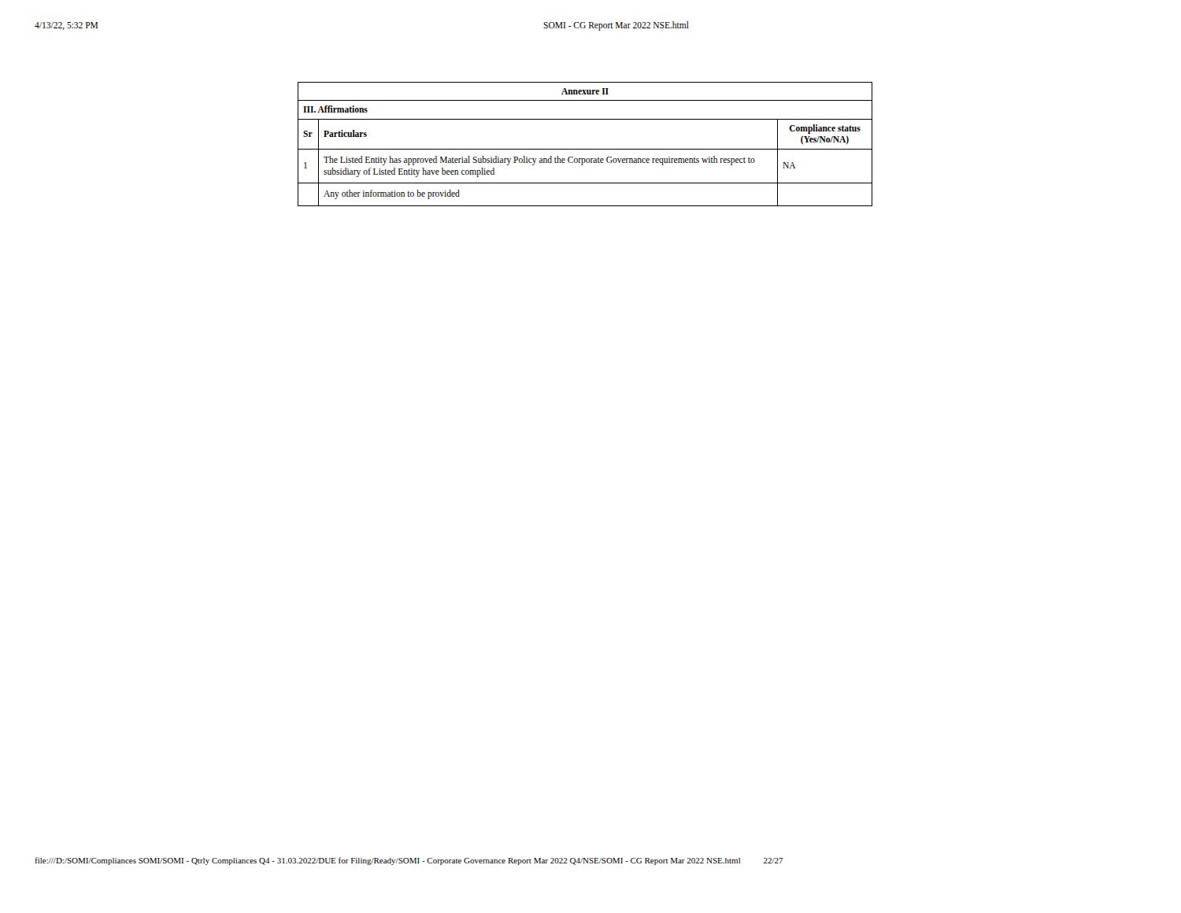4/13/22, 5:32 PM
SOMI - CG Report Mar 2022 NSE.html
| Annexure II |
| III. Affirmations |
| Sr | Particulars | Compliance status (Yes/No/NA) |
| 1 | The Listed Entity has approved Material Subsidiary Policy and the Corporate Governance requirements with respect to subsidiary of Listed Entity have been complied | NA |
| | Any other information to be provided | |
file:///D:/SOMI/Compliances SOMI/SOMI - Qtrly Compliances Q4 - 31.03.2022/DUE for Filing/Ready/SOMI - Corporate Governance Report Mar 2022 Q4/NSE/SOMI - CG Report Mar 2022 NSE.html 22/27